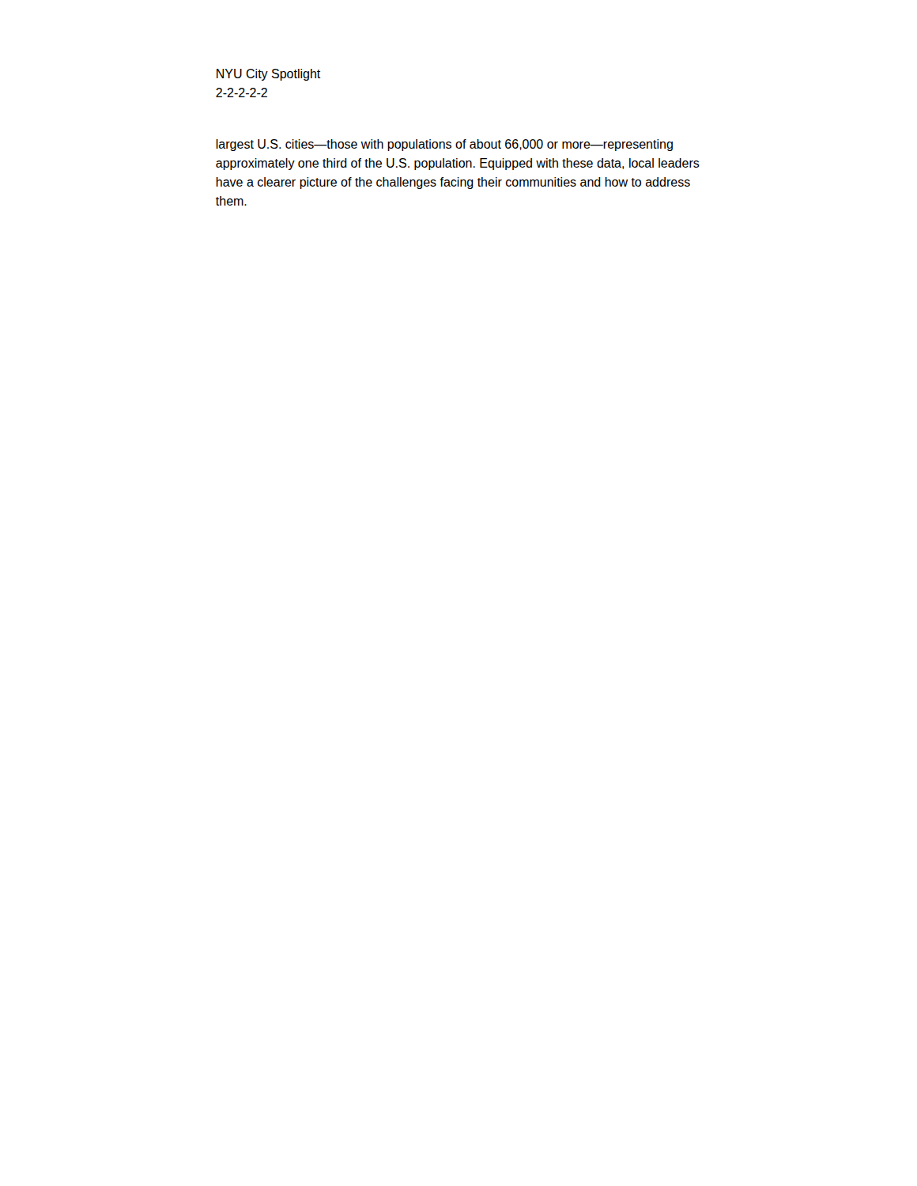NYU City Spotlight
2-2-2-2-2
largest U.S. cities—those with populations of about 66,000 or more—representing approximately one third of the U.S. population. Equipped with these data, local leaders have a clearer picture of the challenges facing their communities and how to address them.